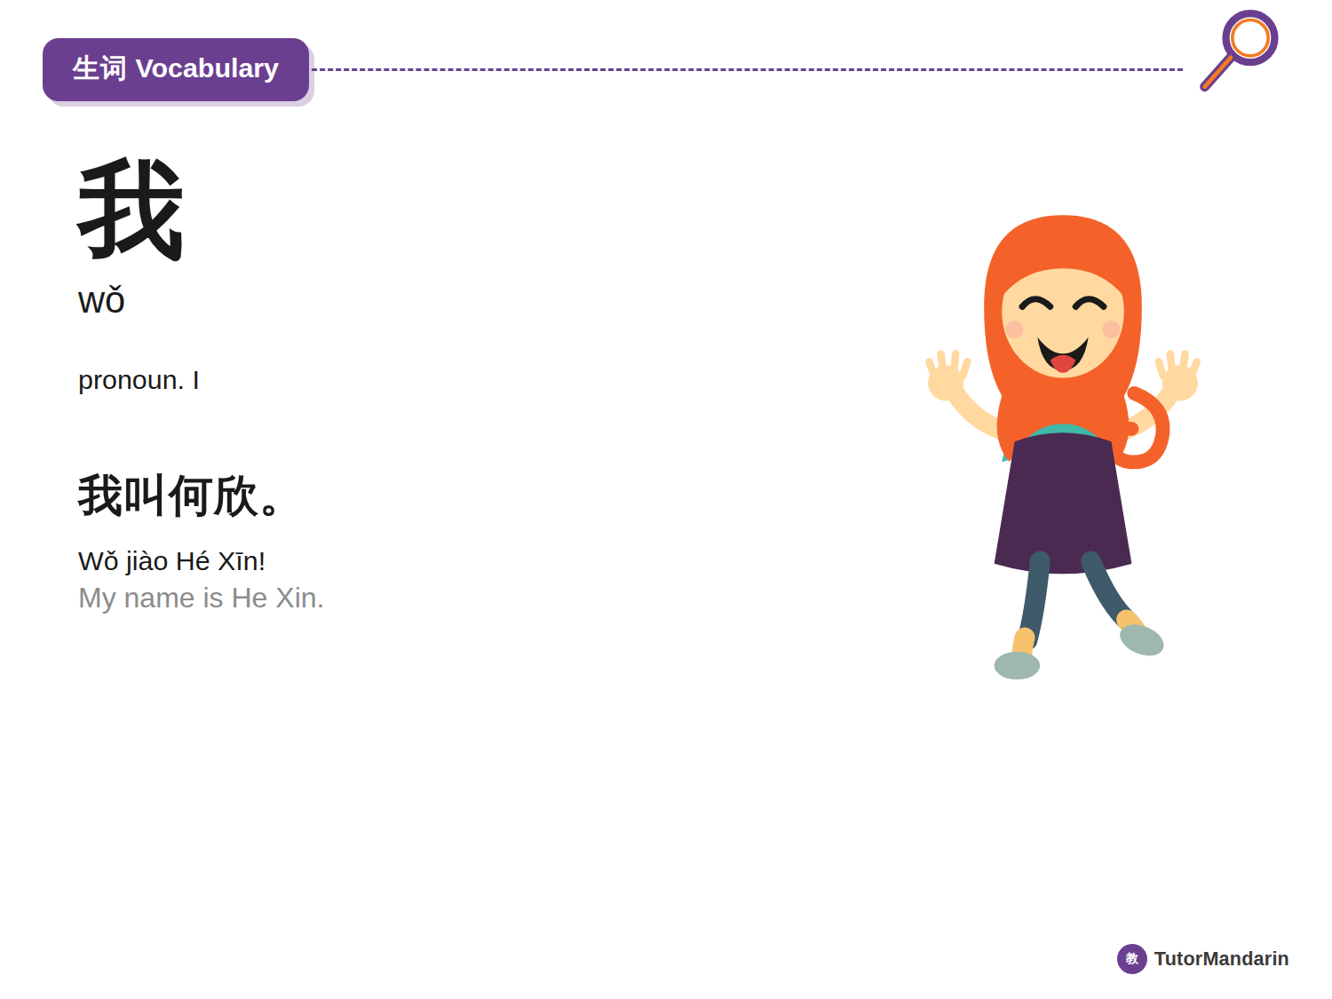生词 Vocabulary
我
wǒ
pronoun. I
我叫何欣。
Wǒ jiào Hé Xīn!
My name is He Xin.
Cheerful girl with orange hair, arms raised
教
TutorMandarin